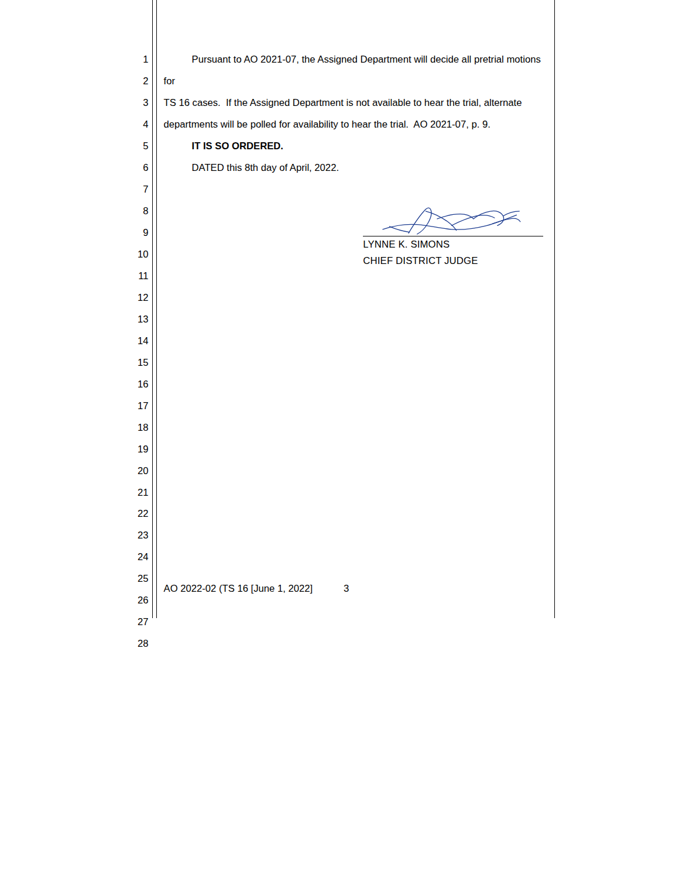1
2
3
4
5
6
7
8
9
10
11
12
13
14
15
16
17
18
19
20
21
22
23
24
25
26
27
28
Pursuant to AO 2021-07, the Assigned Department will decide all pretrial motions for
TS 16 cases. If the Assigned Department is not available to hear the trial, alternate
departments will be polled for availability to hear the trial. AO 2021-07, p. 9.
IT IS SO ORDERED.
DATED this 8th day of April, 2022.
LYNNE K. SIMONS
CHIEF DISTRICT JUDGE
AO 2022-02 (TS 16 [June 1, 2022]3